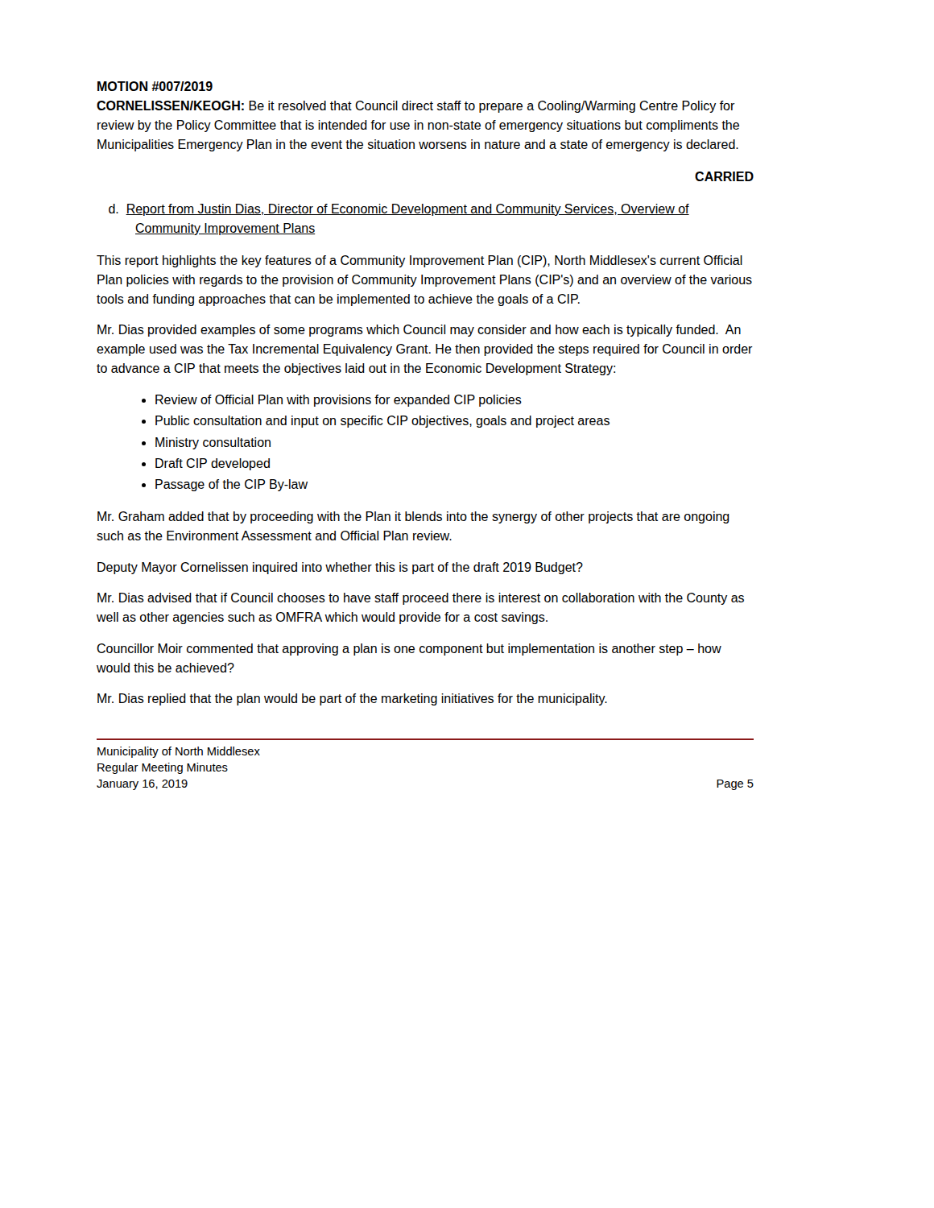MOTION #007/2019
CORNELISSEN/KEOGH: Be it resolved that Council direct staff to prepare a Cooling/Warming Centre Policy for review by the Policy Committee that is intended for use in non-state of emergency situations but compliments the Municipalities Emergency Plan in the event the situation worsens in nature and a state of emergency is declared.
CARRIED
d. Report from Justin Dias, Director of Economic Development and Community Services, Overview of Community Improvement Plans
This report highlights the key features of a Community Improvement Plan (CIP), North Middlesex's current Official Plan policies with regards to the provision of Community Improvement Plans (CIP's) and an overview of the various tools and funding approaches that can be implemented to achieve the goals of a CIP.
Mr. Dias provided examples of some programs which Council may consider and how each is typically funded. An example used was the Tax Incremental Equivalency Grant. He then provided the steps required for Council in order to advance a CIP that meets the objectives laid out in the Economic Development Strategy:
Review of Official Plan with provisions for expanded CIP policies
Public consultation and input on specific CIP objectives, goals and project areas
Ministry consultation
Draft CIP developed
Passage of the CIP By-law
Mr. Graham added that by proceeding with the Plan it blends into the synergy of other projects that are ongoing such as the Environment Assessment and Official Plan review.
Deputy Mayor Cornelissen inquired into whether this is part of the draft 2019 Budget?
Mr. Dias advised that if Council chooses to have staff proceed there is interest on collaboration with the County as well as other agencies such as OMFRA which would provide for a cost savings.
Councillor Moir commented that approving a plan is one component but implementation is another step – how would this be achieved?
Mr. Dias replied that the plan would be part of the marketing initiatives for the municipality.
Municipality of North Middlesex
Regular Meeting Minutes
January 16, 2019
Page 5